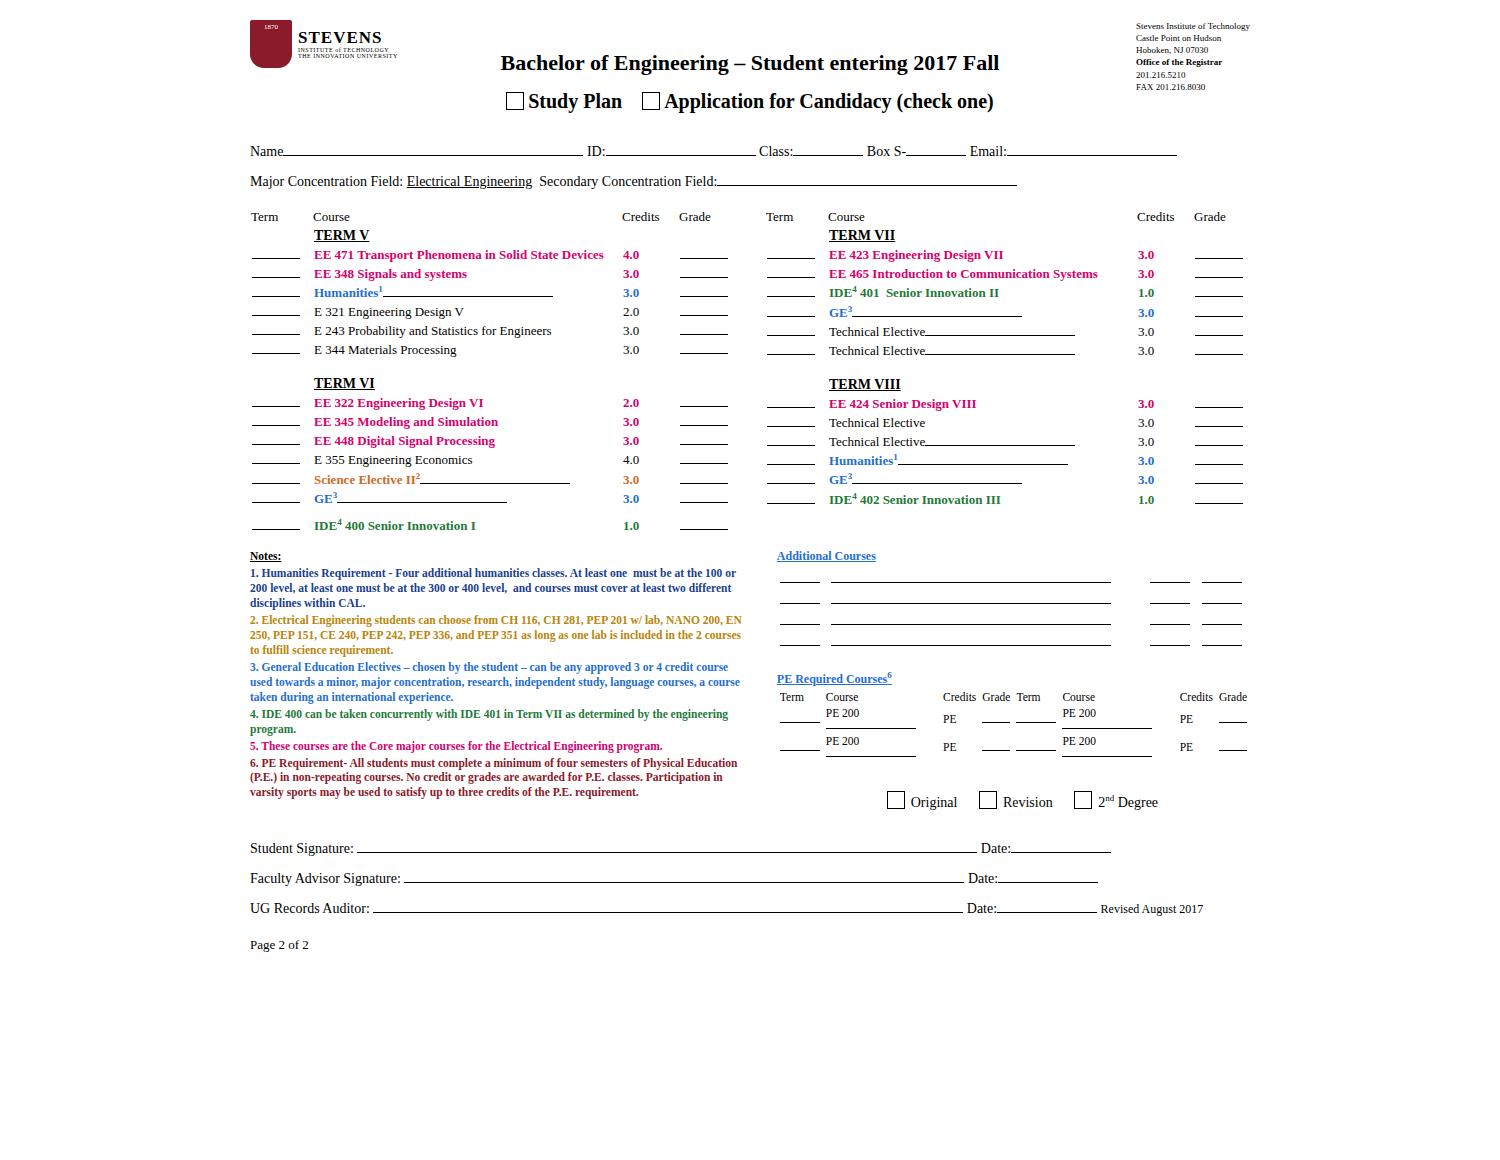1870
STEVENS
INSTITUTE of TECHNOLOGY
THE INNOVATION UNIVERSITY
Bachelor of Engineering – Student entering 2017 Fall
Study Plan Application for Candidacy (check one)
Stevens Institute of Technology
Castle Point on Hudson
Hoboken, NJ 07030
Office of the Registrar
201.216.5210
FAX 201.216.8030
Name ID: Class: Box S- Email:
Major Concentration Field: Electrical Engineering Secondary Concentration Field:
| Term | Course | Credits | Grade |
| --- | --- | --- | --- |
| | TERM V | | |
| | EE 471 Transport Phenomena in Solid State Devices | 4.0 | |
| | EE 348 Signals and systems | 3.0 | |
| | Humanities 1 | 3.0 | |
| | E 321 Engineering Design V | 2.0 | |
| | E 243 Probability and Statistics for Engineers | 3.0 | |
| | E 344 Materials Processing | 3.0 | |
| | TERM VI | | |
| | EE 322 Engineering Design VI | 2.0 | |
| | EE 345 Modeling and Simulation | 3.0 | |
| | EE 448 Digital Signal Processing | 3.0 | |
| | E 355 Engineering Economics | 4.0 | |
| | Science Elective II 2 | 3.0 | |
| | GE 3 | 3.0 | |
| | IDE 4 400 Senior Innovation I | 1.0 | |
| Term | Course | Credits | Grade |
| --- | --- | --- | --- |
| | TERM VII | | |
| | EE 423 Engineering Design VII | 3.0 | |
| | EE 465 Introduction to Communication Systems | 3.0 | |
| | IDE 4 401 Senior Innovation II | 1.0 | |
| | GE 3 | 3.0 | |
| | Technical Elective | 3.0 | |
| | Technical Elective | 3.0 | |
| | TERM VIII | | |
| | EE 424 Senior Design VIII | 3.0 | |
| | Technical Elective | 3.0 | |
| | Technical Elective | 3.0 | |
| | Humanities 1 | 3.0 | |
| | GE 3 | 3.0 | |
| | IDE 4 402 Senior Innovation III | 1.0 | |
Notes:
1. Humanities Requirement - Four additional humanities classes. At least one must be at the 100 or 200 level, at least one must be at the 300 or 400 level, and courses must cover at least two different disciplines within CAL.
2. Electrical Engineering students can choose from CH 116, CH 281, PEP 201 w/ lab, NANO 200, EN 250, PEP 151, CE 240, PEP 242, PEP 336, and PEP 351 as long as one lab is included in the 2 courses to fulfill science requirement.
3. General Education Electives – chosen by the student – can be any approved 3 or 4 credit course used towards a minor, major concentration, research, independent study, language courses, a course taken during an international experience.
4. IDE 400 can be taken concurrently with IDE 401 in Term VII as determined by the engineering program.
5. These courses are the Core major courses for the Electrical Engineering program.
6. PE Requirement- All students must complete a minimum of four semesters of Physical Education (P.E.) in non-repeating courses. No credit or grades are awarded for P.E. classes. Participation in varsity sports may be used to satisfy up to three credits of the P.E. requirement.
Additional Courses
PE Required Courses6
| Term | Course | Credits | Grade | Term | Course | Credits | Grade |
| --- | --- | --- | --- | --- | --- | --- | --- |
| | PE 200 | PE | | | PE 200 | PE | |
| | PE 200 | PE | | | PE 200 | PE | |
Original Revision 2nd Degree
Student Signature: Date:
Faculty Advisor Signature: Date:
UG Records Auditor: Date: Revised August 2017
Page 2 of 2